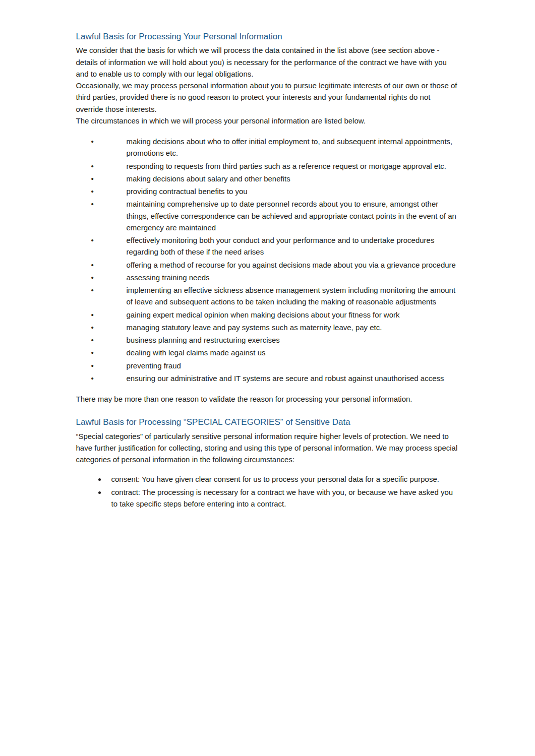Lawful Basis for Processing Your Personal Information
We consider that the basis for which we will process the data contained in the list above (see section above - details of information we will hold about you) is necessary for the performance of the contract we have with you and to enable us to comply with our legal obligations.
Occasionally, we may process personal information about you to pursue legitimate interests of our own or those of third parties, provided there is no good reason to protect your interests and your fundamental rights do not override those interests.
The circumstances in which we will process your personal information are listed below.
making decisions about who to offer initial employment to, and subsequent internal appointments, promotions etc.
responding to requests from third parties such as a reference request or mortgage approval etc.
making decisions about salary and other benefits
providing contractual benefits to you
maintaining comprehensive up to date personnel records about you to ensure, amongst other things, effective correspondence can be achieved and appropriate contact points in the event of an emergency are maintained
effectively monitoring both your conduct and your performance and to undertake procedures regarding both of these if the need arises
offering a method of recourse for you against decisions made about you via a grievance procedure
assessing training needs
implementing an effective sickness absence management system including monitoring the amount of leave and subsequent actions to be taken including the making of reasonable adjustments
gaining expert medical opinion when making decisions about your fitness for work
managing statutory leave and pay systems such as maternity leave, pay etc.
business planning and restructuring exercises
dealing with legal claims made against us
preventing fraud
ensuring our administrative and IT systems are secure and robust against unauthorised access
There may be more than one reason to validate the reason for processing your personal information.
Lawful Basis for Processing “SPECIAL CATEGORIES” of Sensitive Data
“Special categories” of particularly sensitive personal information require higher levels of protection. We need to have further justification for collecting, storing and using this type of personal information. We may process special categories of personal information in the following circumstances:
consent: You have given clear consent for us to process your personal data for a specific purpose.
contract: The processing is necessary for a contract we have with you, or because we have asked you to take specific steps before entering into a contract.